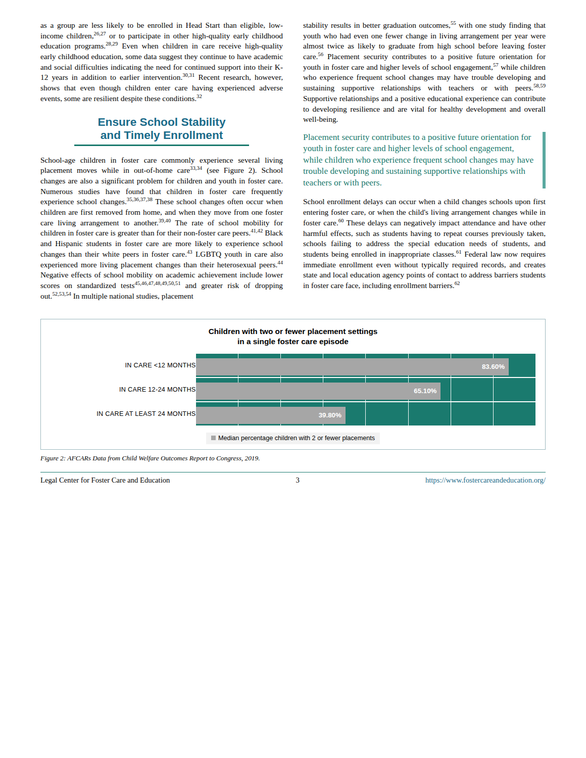as a group are less likely to be enrolled in Head Start than eligible, low-income children,26,27 or to participate in other high-quality early childhood education programs.28,29 Even when children in care receive high-quality early childhood education, some data suggest they continue to have academic and social difficulties indicating the need for continued support into their K-12 years in addition to earlier intervention.30,31 Recent research, however, shows that even though children enter care having experienced adverse events, some are resilient despite these conditions.32
Ensure School Stability
and Timely Enrollment
School-age children in foster care commonly experience several living placement moves while in out-of-home care33,34 (see Figure 2). School changes are also a significant problem for children and youth in foster care. Numerous studies have found that children in foster care frequently experience school changes.35,36,37,38 These school changes often occur when children are first removed from home, and when they move from one foster care living arrangement to another.39,40 The rate of school mobility for children in foster care is greater than for their non-foster care peers.41,42 Black and Hispanic students in foster care are more likely to experience school changes than their white peers in foster care.43 LGBTQ youth in care also experienced more living placement changes than their heterosexual peers.44 Negative effects of school mobility on academic achievement include lower scores on standardized tests45,46,47,48,49,50,51 and greater risk of dropping out.52,53,54 In multiple national studies, placement
stability results in better graduation outcomes,55 with one study finding that youth who had even one fewer change in living arrangement per year were almost twice as likely to graduate from high school before leaving foster care.56 Placement security contributes to a positive future orientation for youth in foster care and higher levels of school engagement,57 while children who experience frequent school changes may have trouble developing and sustaining supportive relationships with teachers or with peers.58,59 Supportive relationships and a positive educational experience can contribute to developing resilience and are vital for healthy development and overall well-being.
Placement security contributes to a positive future orientation for youth in foster care and higher levels of school engagement, while children who experience frequent school changes may have trouble developing and sustaining supportive relationships with teachers or with peers.
School enrollment delays can occur when a child changes schools upon first entering foster care, or when the child's living arrangement changes while in foster care.60 These delays can negatively impact attendance and have other harmful effects, such as students having to repeat courses previously taken, schools failing to address the special education needs of students, and students being enrolled in inappropriate classes.61 Federal law now requires immediate enrollment even without typically required records, and creates state and local education agency points of contact to address barriers students in foster care face, including enrollment barriers.62
Children with two or fewer placement settings
in a single foster care episode
| IN CARE <12 MONTHS | 83.60% |
| IN CARE 12-24 MONTHS | 65.10% |
| IN CARE AT LEAST 24 MONTHS | 39.80% |
Median percentage children with 2 or fewer placements
Figure 2: AFCARs Data from Child Welfare Outcomes Report to Congress, 2019.
Legal Center for Foster Care and Education
3
https://www.fostercareandeducation.org/